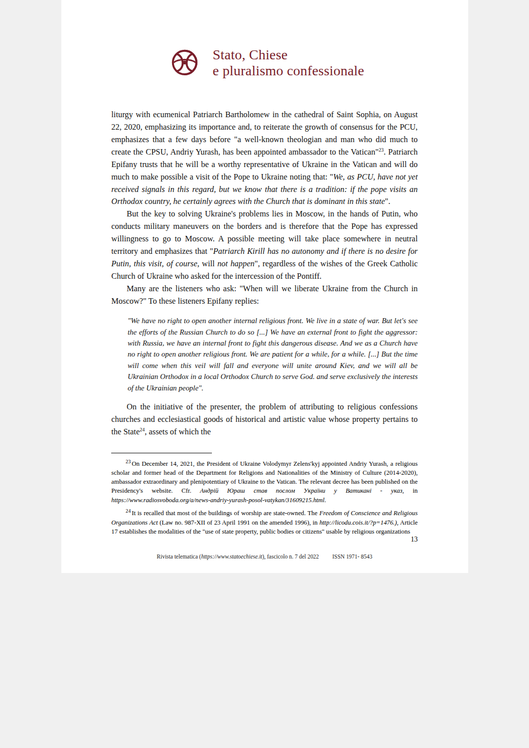Stato, Chiese e pluralismo confessionale
liturgy with ecumenical Patriarch Bartholomew in the cathedral of Saint Sophia, on August 22, 2020, emphasizing its importance and, to reiterate the growth of consensus for the PCU, emphasizes that a few days before "a well-known theologian and man who did much to create the CPSU, Andriy Yurash, has been appointed ambassador to the Vatican"23. Patriarch Epifany trusts that he will be a worthy representative of Ukraine in the Vatican and will do much to make possible a visit of the Pope to Ukraine noting that: "We, as PCU, have not yet received signals in this regard, but we know that there is a tradition: if the pope visits an Orthodox country, he certainly agrees with the Church that is dominant in this state".
But the key to solving Ukraine's problems lies in Moscow, in the hands of Putin, who conducts military maneuvers on the borders and is therefore that the Pope has expressed willingness to go to Moscow. A possible meeting will take place somewhere in neutral territory and emphasizes that "Patriarch Kirill has no autonomy and if there is no desire for Putin, this visit, of course, will not happen", regardless of the wishes of the Greek Catholic Church of Ukraine who asked for the intercession of the Pontiff.
Many are the listeners who ask: "When will we liberate Ukraine from the Church in Moscow?" To these listeners Epifany replies:
"We have no right to open another internal religious front. We live in a state of war. But let's see the efforts of the Russian Church to do so [...] We have an external front to fight the aggressor: with Russia, we have an internal front to fight this dangerous disease. And we as a Church have no right to open another religious front. We are patient for a while, for a while. [...] But the time will come when this veil will fall and everyone will unite around Kiev, and we will all be Ukrainian Orthodox in a local Orthodox Church to serve God. and serve exclusively the interests of the Ukrainian people".
On the initiative of the presenter, the problem of attributing to religious confessions churches and ecclesiastical goods of historical and artistic value whose property pertains to the State24, assets of which the
23 On December 14, 2021, the President of Ukraine Volodymyr Zelens'kyj appointed Andriy Yurash, a religious scholar and former head of the Department for Religions and Nationalities of the Ministry of Culture (2014-2020), ambassador extraordinary and plenipotentiary of Ukraine to the Vatican. The relevant decree has been published on the Presidency's website. Cfr. Андрій Юраш став послом України у Ватикані - указ, in https://www.radiosvoboda.org/a/news-andriy-yurash-posol-vatykan/31609215.html.
24 It is recalled that most of the buildings of worship are state-owned. The Freedom of Conscience and Religious Organizations Act (Law no. 987-XII of 23 April 1991 on the amended 1996), in http://licodu.cois.it/?p=1476.), Article 17 establishes the modalities of the "use of state property, public bodies or citizens" usable by religious organizations
13
Rivista telematica (https://www.statoechiese.it), fascicolo n. 7 del 2022 ISSN 1971- 8543